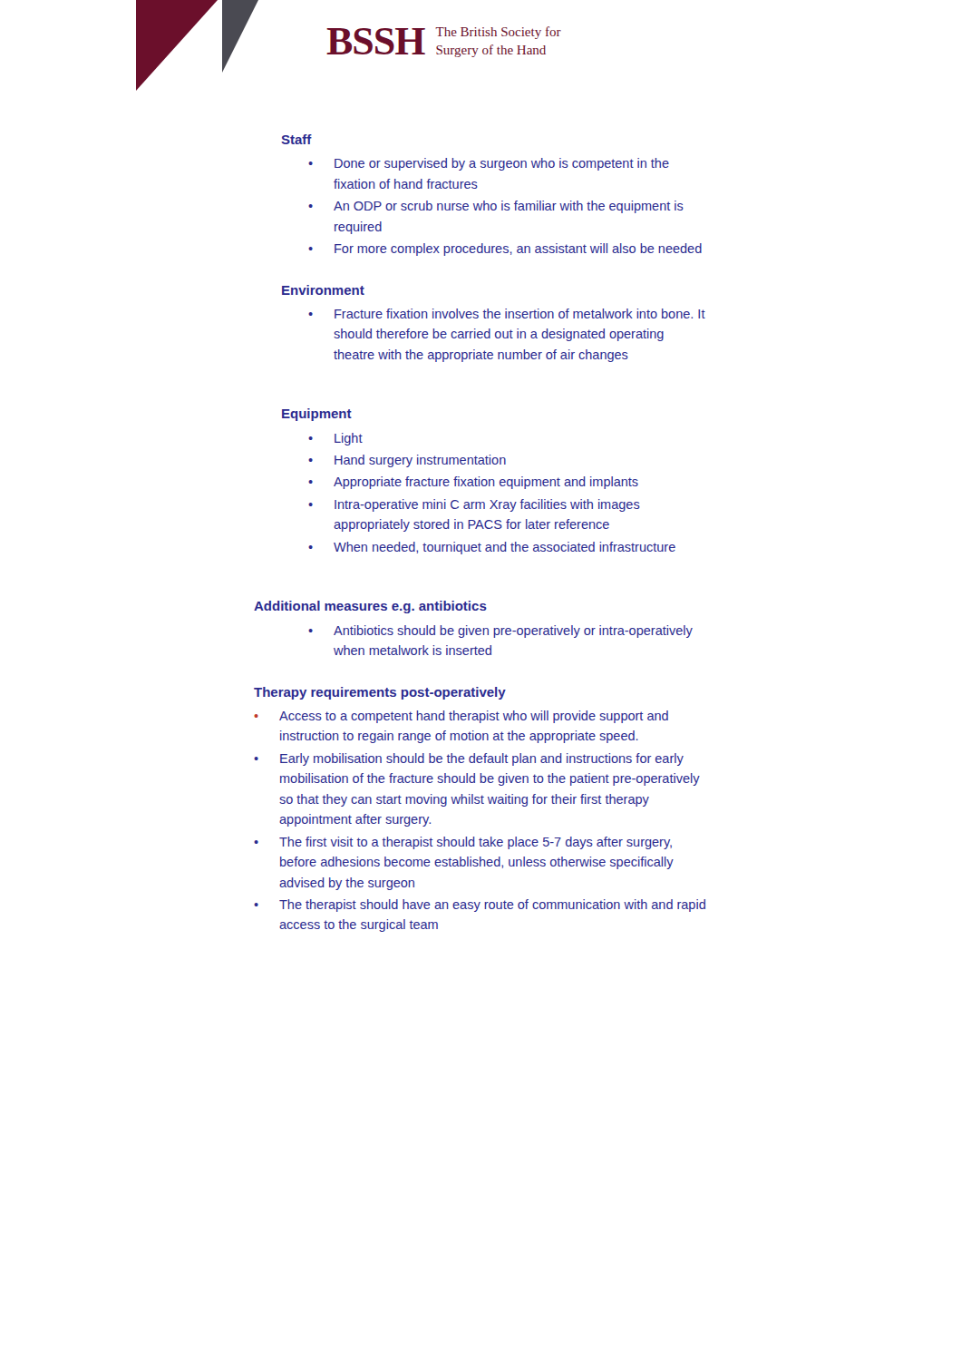BSSH The British Society for
Surgery of the Hand
Staff
Done or supervised by a surgeon who is competent in the fixation of hand fractures
An ODP or scrub nurse who is familiar with the equipment is required
For more complex procedures, an assistant will also be needed
Environment
Fracture fixation involves the insertion of metalwork into bone. It should therefore be carried out in a designated operating theatre with the appropriate number of air changes
Equipment
Light
Hand surgery instrumentation
Appropriate fracture fixation equipment and implants
Intra-operative mini C arm Xray facilities with images appropriately stored in PACS for later reference
When needed, tourniquet and the associated infrastructure
Additional measures e.g. antibiotics
Antibiotics should be given pre-operatively or intra-operatively when metalwork is inserted
Therapy requirements post-operatively
Access to a competent hand therapist who will provide support and instruction to regain range of motion at the appropriate speed.
Early mobilisation should be the default plan and instructions for early mobilisation of the fracture should be given to the patient pre-operatively so that they can start moving whilst waiting for their first therapy appointment after surgery.
The first visit to a therapist should take place 5-7 days after surgery, before adhesions become established, unless otherwise specifically advised by the surgeon
The therapist should have an easy route of communication with and rapid access to the surgical team